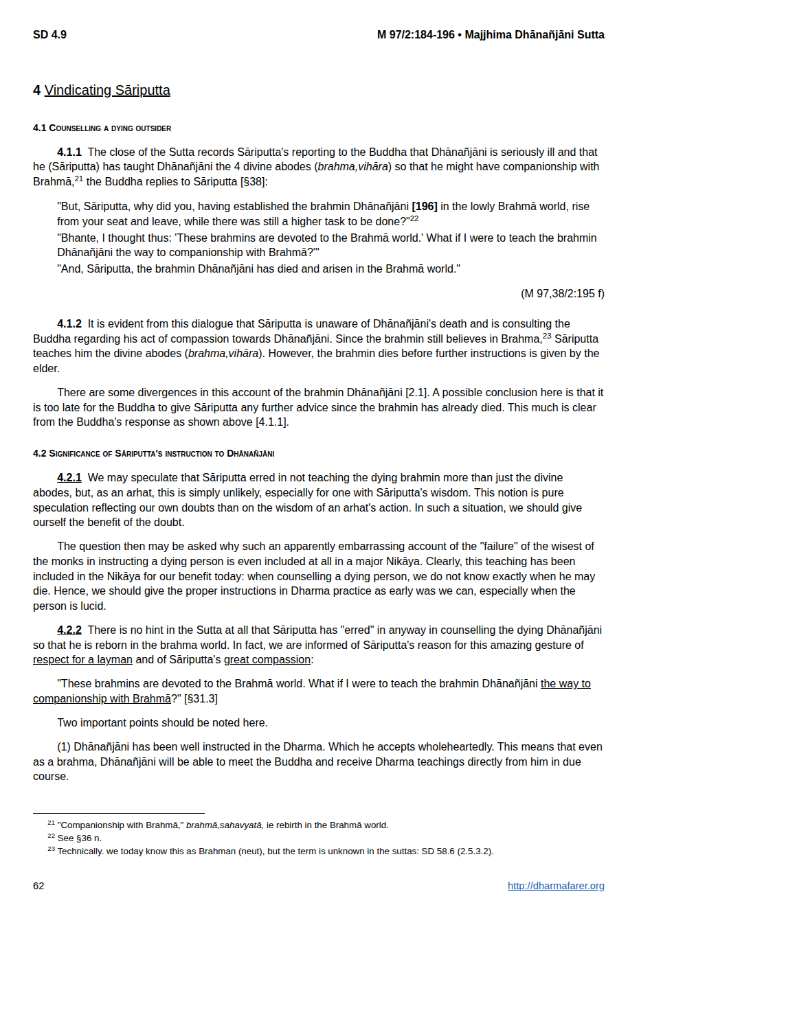SD 4.9
M 97/2:184-196 • Majjhima Dhānañjāni Sutta
4 Vindicating Sāriputta
4.1 Counselling a dying outsider
4.1.1 The close of the Sutta records Sāriputta's reporting to the Buddha that Dhānañjāni is seriously ill and that he (Sāriputta) has taught Dhānañjāni the 4 divine abodes (brahma,vihāra) so that he might have companionship with Brahmā,21 the Buddha replies to Sāriputta [§38]:
"But, Sāriputta, why did you, having established the brahmin Dhānañjāni [196] in the lowly Brahmā world, rise from your seat and leave, while there was still a higher task to be done?"22
"Bhante, I thought thus: 'These brahmins are devoted to the Brahmā world.' What if I were to teach the brahmin Dhānañjāni the way to companionship with Brahmā?'"
"And, Sāriputta, the brahmin Dhānañjāni has died and arisen in the Brahmā world."
(M 97,38/2:195 f)
4.1.2 It is evident from this dialogue that Sāriputta is unaware of Dhānañjāni's death and is consulting the Buddha regarding his act of compassion towards Dhānañjāni. Since the brahmin still believes in Brahma,23 Sāriputta teaches him the divine abodes (brahma,vihāra). However, the brahmin dies before further instructions is given by the elder.
There are some divergences in this account of the brahmin Dhānañjāni [2.1]. A possible conclusion here is that it is too late for the Buddha to give Sāriputta any further advice since the brahmin has already died. This much is clear from the Buddha's response as shown above [4.1.1].
4.2 Significance of Sāriputta's instruction to Dhānañjāni
4.2.1 We may speculate that Sāriputta erred in not teaching the dying brahmin more than just the divine abodes, but, as an arhat, this is simply unlikely, especially for one with Sāriputta's wisdom. This notion is pure speculation reflecting our own doubts than on the wisdom of an arhat's action. In such a situation, we should give ourself the benefit of the doubt.
The question then may be asked why such an apparently embarrassing account of the "failure" of the wisest of the monks in instructing a dying person is even included at all in a major Nikāya. Clearly, this teaching has been included in the Nikāya for our benefit today: when counselling a dying person, we do not know exactly when he may die. Hence, we should give the proper instructions in Dharma practice as early was we can, especially when the person is lucid.
4.2.2 There is no hint in the Sutta at all that Sāriputta has "erred" in anyway in counselling the dying Dhānañjāni so that he is reborn in the brahma world. In fact, we are informed of Sāriputta's reason for this amazing gesture of respect for a layman and of Sāriputta's great compassion:
"These brahmins are devoted to the Brahmā world. What if I were to teach the brahmin Dhānañjāni the way to companionship with Brahmā?" [§31.3]
Two important points should be noted here.
(1) Dhānañjāni has been well instructed in the Dharma. Which he accepts wholeheartedly. This means that even as a brahma, Dhānañjāni will be able to meet the Buddha and receive Dharma teachings directly from him in due course.
21 "Companionship with Brahmā," brahmā,sahavyatā, ie rebirth in the Brahmā world.
22 See §36 n.
23 Technically. we today know this as Brahman (neut), but the term is unknown in the suttas: SD 58.6 (2.5.3.2).
62
http://dharmafarer.org